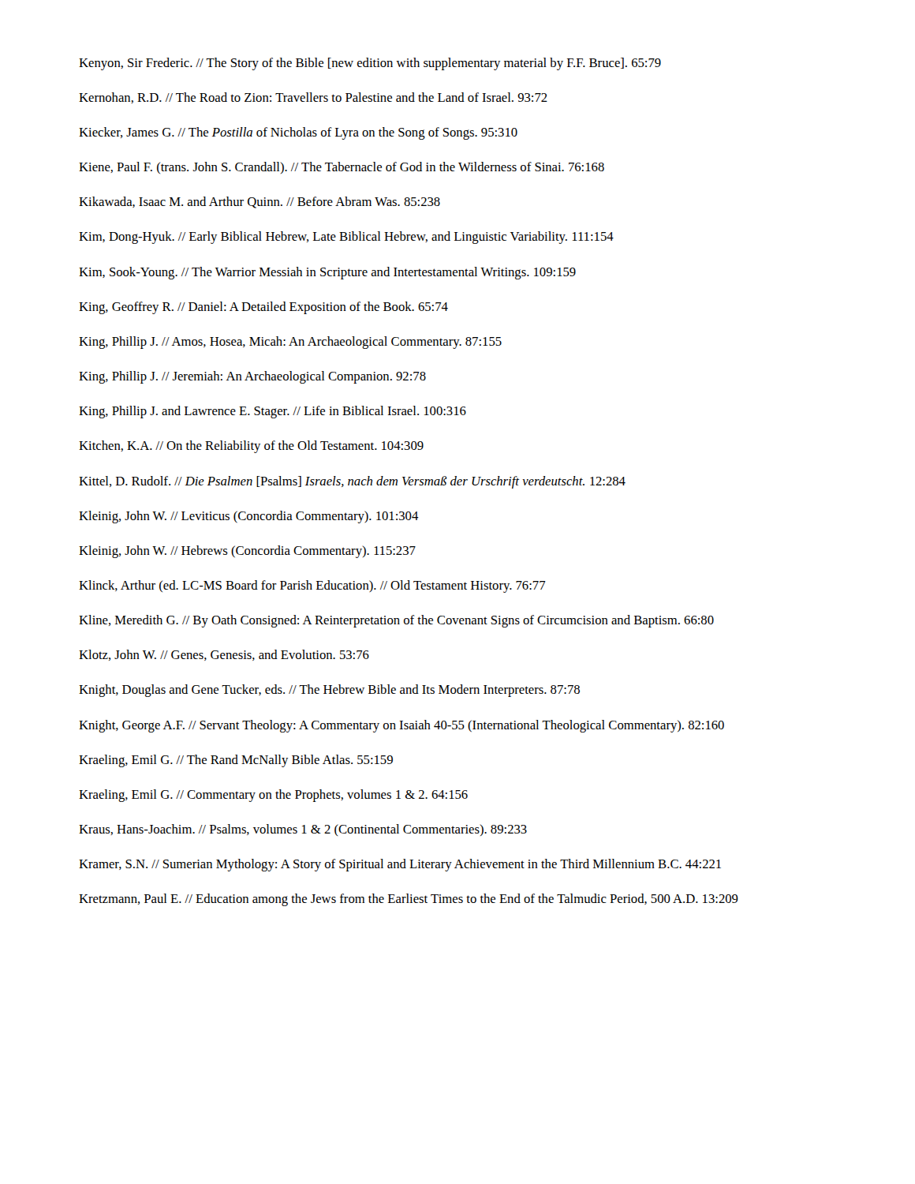Kenyon, Sir Frederic. // The Story of the Bible [new edition with supplementary material by F.F. Bruce]. 65:79
Kernohan, R.D. // The Road to Zion: Travellers to Palestine and the Land of Israel. 93:72
Kiecker, James G. // The Postilla of Nicholas of Lyra on the Song of Songs. 95:310
Kiene, Paul F. (trans. John S. Crandall). // The Tabernacle of God in the Wilderness of Sinai. 76:168
Kikawada, Isaac M. and Arthur Quinn. // Before Abram Was. 85:238
Kim, Dong-Hyuk. // Early Biblical Hebrew, Late Biblical Hebrew, and Linguistic Variability. 111:154
Kim, Sook-Young. // The Warrior Messiah in Scripture and Intertestamental Writings. 109:159
King, Geoffrey R. // Daniel: A Detailed Exposition of the Book. 65:74
King, Phillip J. // Amos, Hosea, Micah: An Archaeological Commentary. 87:155
King, Phillip J. // Jeremiah: An Archaeological Companion. 92:78
King, Phillip J. and Lawrence E. Stager. // Life in Biblical Israel. 100:316
Kitchen, K.A. // On the Reliability of the Old Testament. 104:309
Kittel, D. Rudolf. // Die Psalmen [Psalms] Israels, nach dem Versmaß der Urschrift verdeutscht. 12:284
Kleinig, John W. // Leviticus (Concordia Commentary). 101:304
Kleinig, John W. // Hebrews (Concordia Commentary). 115:237
Klinck, Arthur (ed. LC-MS Board for Parish Education). // Old Testament History. 76:77
Kline, Meredith G. // By Oath Consigned: A Reinterpretation of the Covenant Signs of Circumcision and Baptism. 66:80
Klotz, John W. // Genes, Genesis, and Evolution. 53:76
Knight, Douglas and Gene Tucker, eds. // The Hebrew Bible and Its Modern Interpreters. 87:78
Knight, George A.F. // Servant Theology: A Commentary on Isaiah 40-55 (International Theological Commentary). 82:160
Kraeling, Emil G. // The Rand McNally Bible Atlas. 55:159
Kraeling, Emil G. // Commentary on the Prophets, volumes 1 & 2. 64:156
Kraus, Hans-Joachim. // Psalms, volumes 1 & 2 (Continental Commentaries). 89:233
Kramer, S.N. // Sumerian Mythology: A Story of Spiritual and Literary Achievement in the Third Millennium B.C. 44:221
Kretzmann, Paul E. // Education among the Jews from the Earliest Times to the End of the Talmudic Period, 500 A.D. 13:209